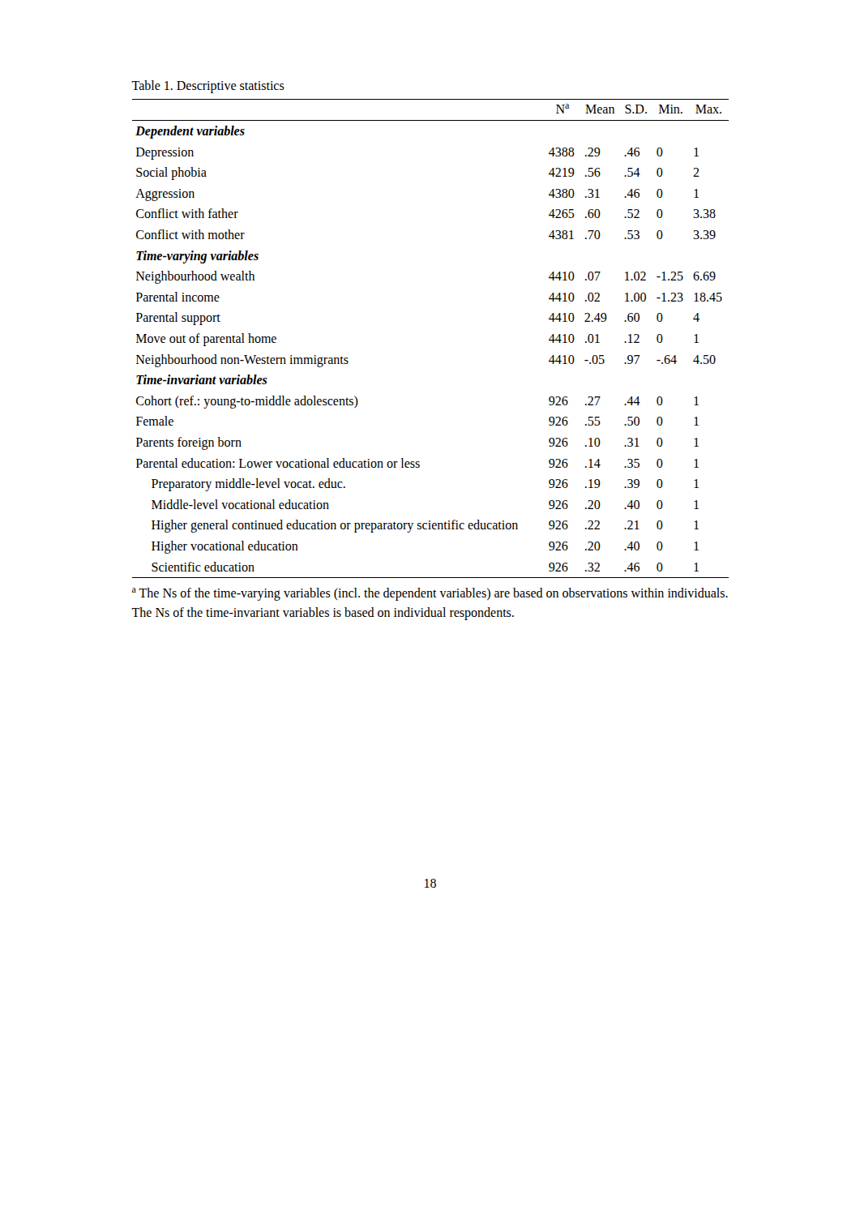Table 1. Descriptive statistics
| | N a | Mean | S.D. | Min. | Max. |
| --- | --- | --- | --- | --- | --- |
| Dependent variables |
| Depression | 4388 | .29 | .46 | 0 | 1 |
| Social phobia | 4219 | .56 | .54 | 0 | 2 |
| Aggression | 4380 | .31 | .46 | 0 | 1 |
| Conflict with father | 4265 | .60 | .52 | 0 | 3.38 |
| Conflict with mother | 4381 | .70 | .53 | 0 | 3.39 |
| Time-varying variables |
| Neighbourhood wealth | 4410 | .07 | 1.02 | -1.25 | 6.69 |
| Parental income | 4410 | .02 | 1.00 | -1.23 | 18.45 |
| Parental support | 4410 | 2.49 | .60 | 0 | 4 |
| Move out of parental home | 4410 | .01 | .12 | 0 | 1 |
| Neighbourhood non-Western immigrants | 4410 | -.05 | .97 | -.64 | 4.50 |
| Time-invariant variables |
| Cohort (ref.: young-to-middle adolescents) | 926 | .27 | .44 | 0 | 1 |
| Female | 926 | .55 | .50 | 0 | 1 |
| Parents foreign born | 926 | .10 | .31 | 0 | 1 |
| Parental education: Lower vocational education or less | 926 | .14 | .35 | 0 | 1 |
| Preparatory middle-level vocat. educ. | 926 | .19 | .39 | 0 | 1 |
| Middle-level vocational education | 926 | .20 | .40 | 0 | 1 |
| Higher general continued education or preparatory scientific education | 926 | .22 | .21 | 0 | 1 |
| Higher vocational education | 926 | .20 | .40 | 0 | 1 |
| Scientific education | 926 | .32 | .46 | 0 | 1 |
a The Ns of the time-varying variables (incl. the dependent variables) are based on observations within individuals. The Ns of the time-invariant variables is based on individual respondents.
18